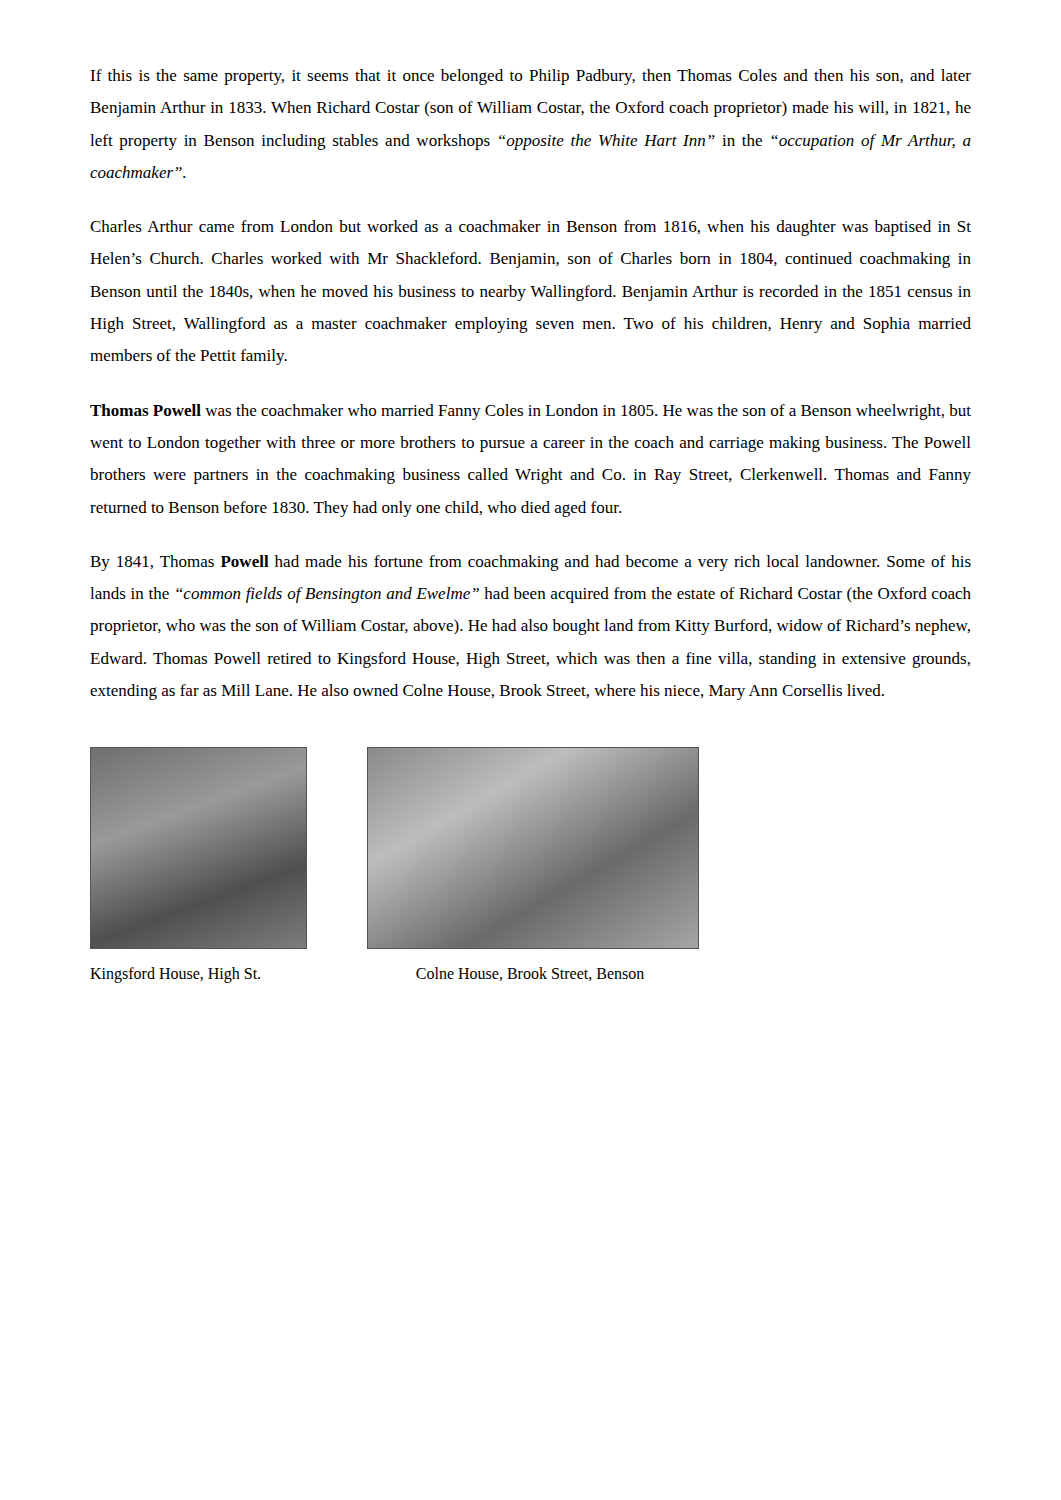If this is the same property, it seems that it once belonged to Philip Padbury, then Thomas Coles and then his son, and later Benjamin Arthur in 1833. When Richard Costar (son of William Costar, the Oxford coach proprietor) made his will, in 1821, he left property in Benson including stables and workshops “opposite the White Hart Inn” in the “occupation of Mr Arthur, a coachmaker”.
Charles Arthur came from London but worked as a coachmaker in Benson from 1816, when his daughter was baptised in St Helen’s Church. Charles worked with Mr Shackleford. Benjamin, son of Charles born in 1804, continued coachmaking in Benson until the 1840s, when he moved his business to nearby Wallingford. Benjamin Arthur is recorded in the 1851 census in High Street, Wallingford as a master coachmaker employing seven men. Two of his children, Henry and Sophia married members of the Pettit family.
Thomas Powell was the coachmaker who married Fanny Coles in London in 1805. He was the son of a Benson wheelwright, but went to London together with three or more brothers to pursue a career in the coach and carriage making business. The Powell brothers were partners in the coachmaking business called Wright and Co. in Ray Street, Clerkenwell. Thomas and Fanny returned to Benson before 1830. They had only one child, who died aged four.
By 1841, Thomas Powell had made his fortune from coachmaking and had become a very rich local landowner. Some of his lands in the “common fields of Bensington and Ewelme” had been acquired from the estate of Richard Costar (the Oxford coach proprietor, who was the son of William Costar, above). He had also bought land from Kitty Burford, widow of Richard’s nephew, Edward. Thomas Powell retired to Kingsford House, High Street, which was then a fine villa, standing in extensive grounds, extending as far as Mill Lane. He also owned Colne House, Brook Street, where his niece, Mary Ann Corsellis lived.
Kingsford House, High St.
Colne House, Brook Street, Benson